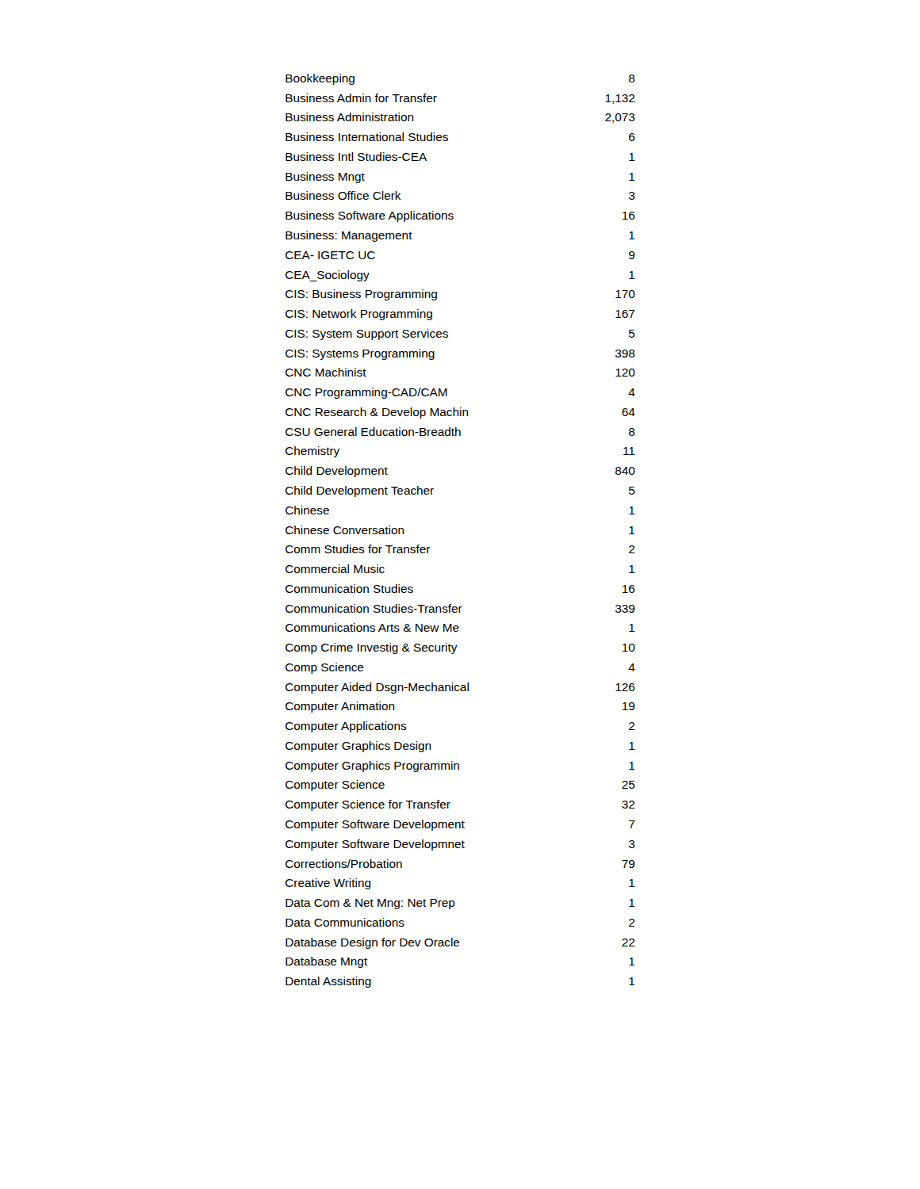| Bookkeeping | 8 |
| Business Admin for Transfer | 1,132 |
| Business Administration | 2,073 |
| Business International Studies | 6 |
| Business Intl Studies-CEA | 1 |
| Business Mngt | 1 |
| Business Office Clerk | 3 |
| Business Software Applications | 16 |
| Business: Management | 1 |
| CEA- IGETC UC | 9 |
| CEA_Sociology | 1 |
| CIS: Business Programming | 170 |
| CIS: Network Programming | 167 |
| CIS: System Support Services | 5 |
| CIS: Systems Programming | 398 |
| CNC Machinist | 120 |
| CNC Programming-CAD/CAM | 4 |
| CNC Research & Develop Machin | 64 |
| CSU General Education-Breadth | 8 |
| Chemistry | 11 |
| Child Development | 840 |
| Child Development Teacher | 5 |
| Chinese | 1 |
| Chinese Conversation | 1 |
| Comm Studies for Transfer | 2 |
| Commercial Music | 1 |
| Communication Studies | 16 |
| Communication Studies-Transfer | 339 |
| Communications Arts & New Me | 1 |
| Comp Crime Investig & Security | 10 |
| Comp Science | 4 |
| Computer Aided Dsgn-Mechanical | 126 |
| Computer Animation | 19 |
| Computer Applications | 2 |
| Computer Graphics Design | 1 |
| Computer Graphics Programmin | 1 |
| Computer Science | 25 |
| Computer Science for Transfer | 32 |
| Computer Software Development | 7 |
| Computer Software Developmnet | 3 |
| Corrections/Probation | 79 |
| Creative Writing | 1 |
| Data Com & Net Mng: Net Prep | 1 |
| Data Communications | 2 |
| Database Design for Dev Oracle | 22 |
| Database Mngt | 1 |
| Dental Assisting | 1 |